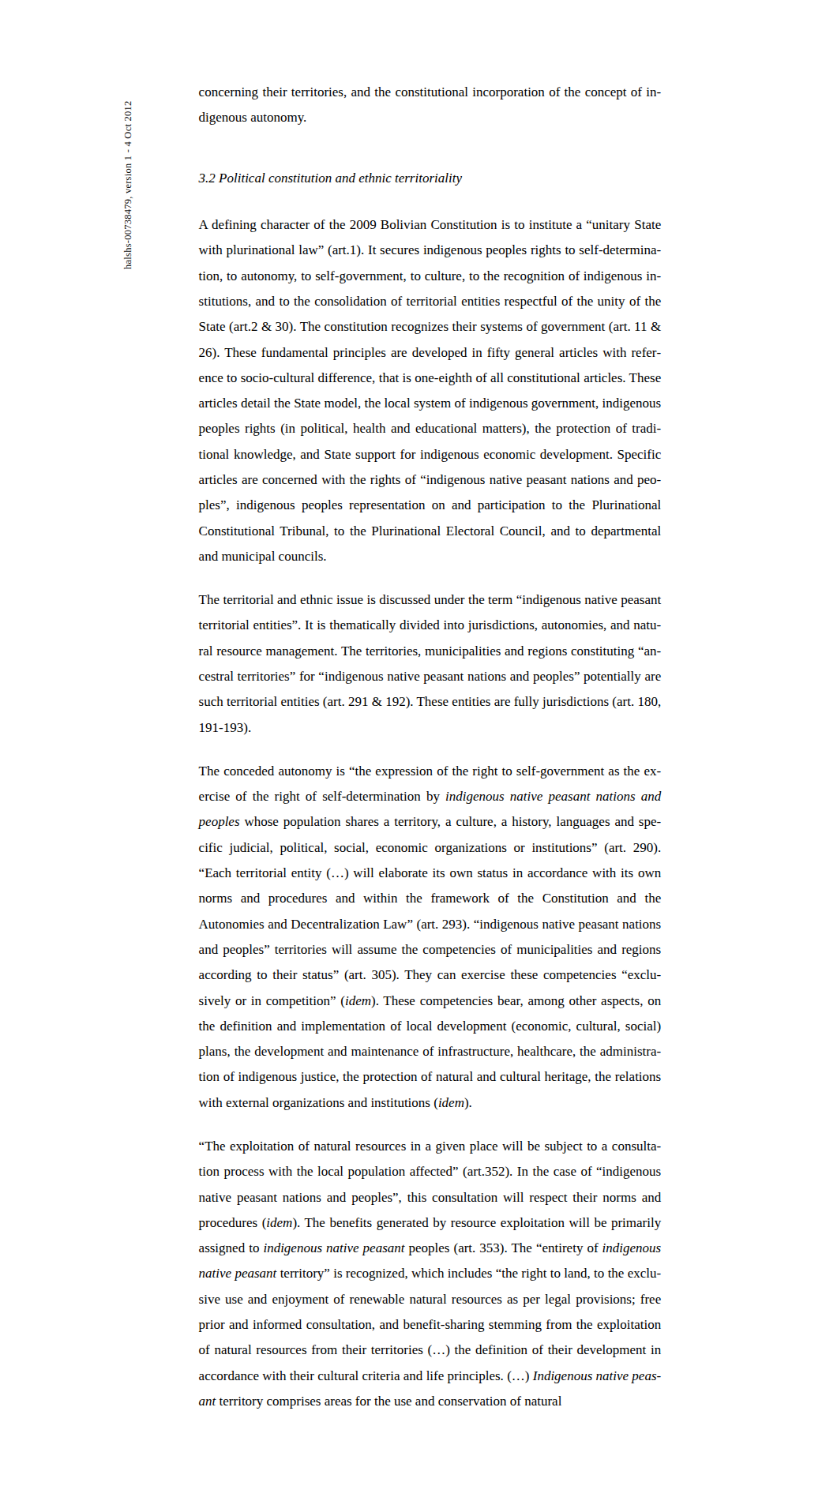halshs-00738479, version 1 - 4 Oct 2012
concerning their territories, and the constitutional incorporation of the concept of indigenous autonomy.
3.2 Political constitution and ethnic territoriality
A defining character of the 2009 Bolivian Constitution is to institute a “unitary State with plurinational law” (art.1). It secures indigenous peoples rights to self-determination, to autonomy, to self-government, to culture, to the recognition of indigenous institutions, and to the consolidation of territorial entities respectful of the unity of the State (art.2 & 30). The constitution recognizes their systems of government (art. 11 & 26). These fundamental principles are developed in fifty general articles with reference to socio-cultural difference, that is one-eighth of all constitutional articles. These articles detail the State model, the local system of indigenous government, indigenous peoples rights (in political, health and educational matters), the protection of traditional knowledge, and State support for indigenous economic development. Specific articles are concerned with the rights of “indigenous native peasant nations and peoples”, indigenous peoples representation on and participation to the Plurinational Constitutional Tribunal, to the Plurinational Electoral Council, and to departmental and municipal councils.
The territorial and ethnic issue is discussed under the term “indigenous native peasant territorial entities”. It is thematically divided into jurisdictions, autonomies, and natural resource management. The territories, municipalities and regions constituting “ancestral territories” for “indigenous native peasant nations and peoples” potentially are such territorial entities (art. 291 & 192). These entities are fully jurisdictions (art. 180, 191-193).
The conceded autonomy is “the expression of the right to self-government as the exercise of the right of self-determination by indigenous native peasant nations and peoples whose population shares a territory, a culture, a history, languages and specific judicial, political, social, economic organizations or institutions” (art. 290). “Each territorial entity (…) will elaborate its own status in accordance with its own norms and procedures and within the framework of the Constitution and the Autonomies and Decentralization Law” (art. 293). “indigenous native peasant nations and peoples” territories will assume the competencies of municipalities and regions according to their status” (art. 305). They can exercise these competencies “exclusively or in competition” (idem). These competencies bear, among other aspects, on the definition and implementation of local development (economic, cultural, social) plans, the development and maintenance of infrastructure, healthcare, the administration of indigenous justice, the protection of natural and cultural heritage, the relations with external organizations and institutions (idem).
“The exploitation of natural resources in a given place will be subject to a consultation process with the local population affected” (art.352). In the case of “indigenous native peasant nations and peoples”, this consultation will respect their norms and procedures (idem). The benefits generated by resource exploitation will be primarily assigned to indigenous native peasant peoples (art. 353). The “entirety of indigenous native peasant territory” is recognized, which includes “the right to land, to the exclusive use and enjoyment of renewable natural resources as per legal provisions; free prior and informed consultation, and benefit-sharing stemming from the exploitation of natural resources from their territories (…) the definition of their development in accordance with their cultural criteria and life principles. (…) Indigenous native peasant territory comprises areas for the use and conservation of natural